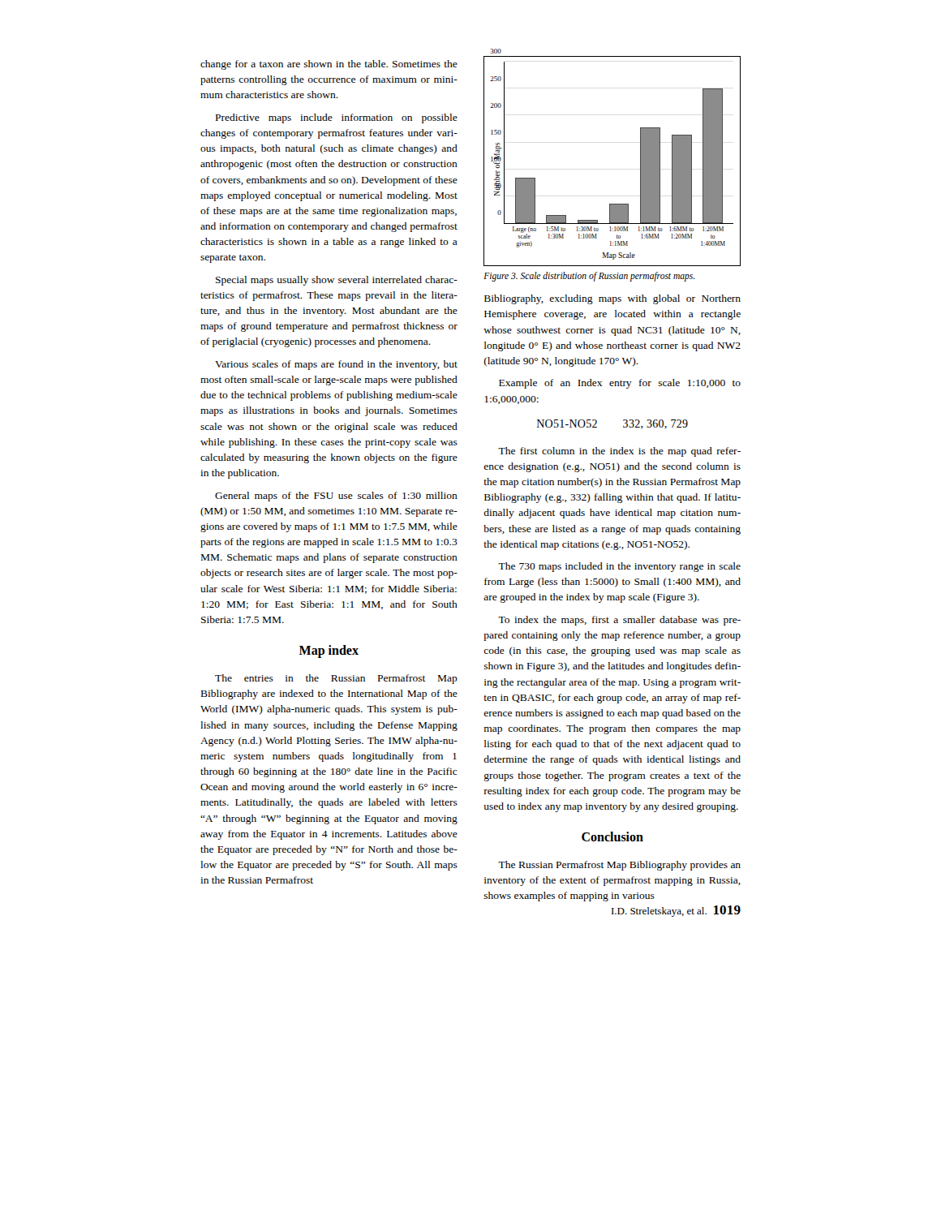change for a taxon are shown in the table. Sometimes the patterns controlling the occurrence of maximum or minimum characteristics are shown.
Predictive maps include information on possible changes of contemporary permafrost features under various impacts, both natural (such as climate changes) and anthropogenic (most often the destruction or construction of covers, embankments and so on). Development of these maps employed conceptual or numerical modeling. Most of these maps are at the same time regionalization maps, and information on contemporary and changed permafrost characteristics is shown in a table as a range linked to a separate taxon.
Special maps usually show several interrelated characteristics of permafrost. These maps prevail in the literature, and thus in the inventory. Most abundant are the maps of ground temperature and permafrost thickness or of periglacial (cryogenic) processes and phenomena.
Various scales of maps are found in the inventory, but most often small-scale or large-scale maps were published due to the technical problems of publishing medium-scale maps as illustrations in books and journals. Sometimes scale was not shown or the original scale was reduced while publishing. In these cases the print-copy scale was calculated by measuring the known objects on the figure in the publication.
General maps of the FSU use scales of 1:30 million (MM) or 1:50 MM, and sometimes 1:10 MM. Separate regions are covered by maps of 1:1 MM to 1:7.5 MM, while parts of the regions are mapped in scale 1:1.5 MM to 1:0.3 MM. Schematic maps and plans of separate construction objects or research sites are of larger scale. The most popular scale for West Siberia: 1:1 MM; for Middle Siberia: 1:20 MM; for East Siberia: 1:1 MM, and for South Siberia: 1:7.5 MM.
Map index
The entries in the Russian Permafrost Map Bibliography are indexed to the International Map of the World (IMW) alpha-numeric quads. This system is published in many sources, including the Defense Mapping Agency (n.d.) World Plotting Series. The IMW alpha-numeric system numbers quads longitudinally from 1 through 60 beginning at the 180° date line in the Pacific Ocean and moving around the world easterly in 6° increments. Latitudinally, the quads are labeled with letters “A” through “W” beginning at the Equator and moving away from the Equator in 4 increments. Latitudes above the Equator are preceded by “N” for North and those below the Equator are preceded by “S” for South. All maps in the Russian Permafrost
Number of Maps
0
50
100
150
200
250
300
Large (no
scale given)
1:5M to
1:30M
1:30M to
1:100M
1:100M to
1:1MM
1:1MM to
1:6MM
1:6MM to
1:20MM
1:20MM to
1:400MM
Map Scale
Figure 3. Scale distribution of Russian permafrost maps.
Bibliography, excluding maps with global or Northern Hemisphere coverage, are located within a rectangle whose southwest corner is quad NC31 (latitude 10° N, longitude 0° E) and whose northeast corner is quad NW2 (latitude 90° N, longitude 170° W).
Example of an Index entry for scale 1:10,000 to 1:6,000,000:
NO51-NO52 332, 360, 729
The first column in the index is the map quad reference designation (e.g., NO51) and the second column is the map citation number(s) in the Russian Permafrost Map Bibliography (e.g., 332) falling within that quad. If latitudinally adjacent quads have identical map citation numbers, these are listed as a range of map quads containing the identical map citations (e.g., NO51-NO52).
The 730 maps included in the inventory range in scale from Large (less than 1:5000) to Small (1:400 MM), and are grouped in the index by map scale (Figure 3).
To index the maps, first a smaller database was prepared containing only the map reference number, a group code (in this case, the grouping used was map scale as shown in Figure 3), and the latitudes and longitudes defining the rectangular area of the map. Using a program written in QBASIC, for each group code, an array of map reference numbers is assigned to each map quad based on the map coordinates. The program then compares the map listing for each quad to that of the next adjacent quad to determine the range of quads with identical listings and groups those together. The program creates a text of the resulting index for each group code. The program may be used to index any map inventory by any desired grouping.
Conclusion
The Russian Permafrost Map Bibliography provides an inventory of the extent of permafrost mapping in Russia, shows examples of mapping in various
I.D. Streletskaya, et al. 1019